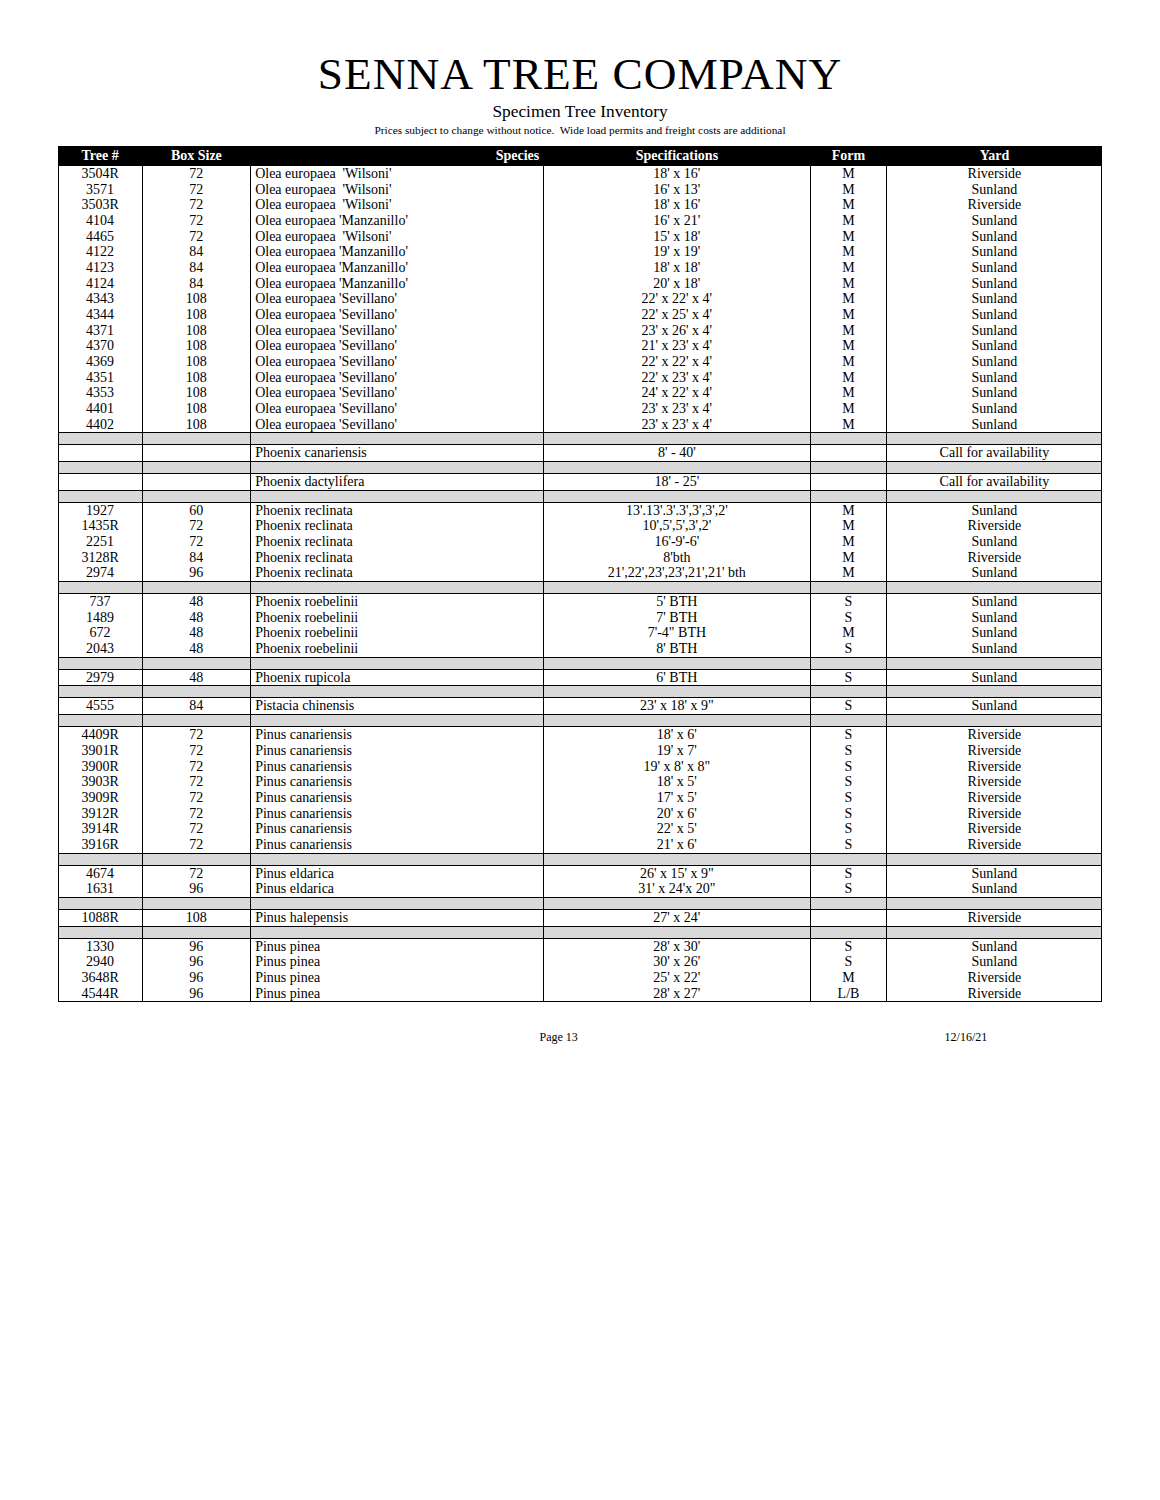SENNA TREE COMPANY
Specimen Tree Inventory
Prices subject to change without notice. Wide load permits and freight costs are additional
| Tree # | Box Size | Species | Specifications | Form | Yard |
| --- | --- | --- | --- | --- | --- |
| 3504R | 72 | Olea europaea 'Wilsoni' | 18' x 16' | M | Riverside |
| 3571 | 72 | Olea europaea 'Wilsoni' | 16' x 13' | M | Sunland |
| 3503R | 72 | Olea europaea 'Wilsoni' | 18' x 16' | M | Riverside |
| 4104 | 72 | Olea europaea 'Manzanillo' | 16' x 21' | M | Sunland |
| 4465 | 72 | Olea europaea 'Wilsoni' | 15' x 18' | M | Sunland |
| 4122 | 84 | Olea europaea 'Manzanillo' | 19' x 19' | M | Sunland |
| 4123 | 84 | Olea europaea 'Manzanillo' | 18' x 18' | M | Sunland |
| 4124 | 84 | Olea europaea 'Manzanillo' | 20' x 18' | M | Sunland |
| 4343 | 108 | Olea europaea 'Sevillano' | 22' x 22' x 4' | M | Sunland |
| 4344 | 108 | Olea europaea 'Sevillano' | 22' x 25' x 4' | M | Sunland |
| 4371 | 108 | Olea europaea 'Sevillano' | 23' x 26' x 4' | M | Sunland |
| 4370 | 108 | Olea europaea 'Sevillano' | 21' x 23' x 4' | M | Sunland |
| 4369 | 108 | Olea europaea 'Sevillano' | 22' x 22' x 4' | M | Sunland |
| 4351 | 108 | Olea europaea 'Sevillano' | 22' x 23' x 4' | M | Sunland |
| 4353 | 108 | Olea europaea 'Sevillano' | 24' x 22' x 4' | M | Sunland |
| 4401 | 108 | Olea europaea 'Sevillano' | 23' x 23' x 4' | M | Sunland |
| 4402 | 108 | Olea europaea 'Sevillano' | 23' x 23' x 4' | M | Sunland |
| | | Phoenix canariensis | 8' - 40' | | Call for availability |
| | | Phoenix dactylifera | 18' - 25' | | Call for availability |
| 1927 | 60 | Phoenix reclinata | 13'.13'.3'.3',3',3',2' | M | Sunland |
| 1435R | 72 | Phoenix reclinata | 10',5',5',3',2' | M | Riverside |
| 2251 | 72 | Phoenix reclinata | 16'-9'-6' | M | Sunland |
| 3128R | 84 | Phoenix reclinata | 8'bth | M | Riverside |
| 2974 | 96 | Phoenix reclinata | 21',22',23',23',21',21' bth | M | Sunland |
| 737 | 48 | Phoenix roebelinii | 5' BTH | S | Sunland |
| 1489 | 48 | Phoenix roebelinii | 7' BTH | S | Sunland |
| 672 | 48 | Phoenix roebelinii | 7'-4" BTH | M | Sunland |
| 2043 | 48 | Phoenix roebelinii | 8' BTH | S | Sunland |
| 2979 | 48 | Phoenix rupicola | 6' BTH | S | Sunland |
| 4555 | 84 | Pistacia chinensis | 23' x 18' x 9" | S | Sunland |
| 4409R | 72 | Pinus canariensis | 18' x 6' | S | Riverside |
| 3901R | 72 | Pinus canariensis | 19' x 7' | S | Riverside |
| 3900R | 72 | Pinus canariensis | 19' x 8' x 8" | S | Riverside |
| 3903R | 72 | Pinus canariensis | 18' x 5' | S | Riverside |
| 3909R | 72 | Pinus canariensis | 17' x 5' | S | Riverside |
| 3912R | 72 | Pinus canariensis | 20' x 6' | S | Riverside |
| 3914R | 72 | Pinus canariensis | 22' x 5' | S | Riverside |
| 3916R | 72 | Pinus canariensis | 21' x 6' | S | Riverside |
| 4674 | 72 | Pinus eldarica | 26' x 15' x 9" | S | Sunland |
| 1631 | 96 | Pinus eldarica | 31' x 24'x 20" | S | Sunland |
| 1088R | 108 | Pinus halepensis | 27' x 24' | | Riverside |
| 1330 | 96 | Pinus pinea | 28' x 30' | S | Sunland |
| 2940 | 96 | Pinus pinea | 30' x 26' | S | Sunland |
| 3648R | 96 | Pinus pinea | 25' x 22' | M | Riverside |
| 4544R | 96 | Pinus pinea | 28' x 27' | L/B | Riverside |
Page 13 12/16/21